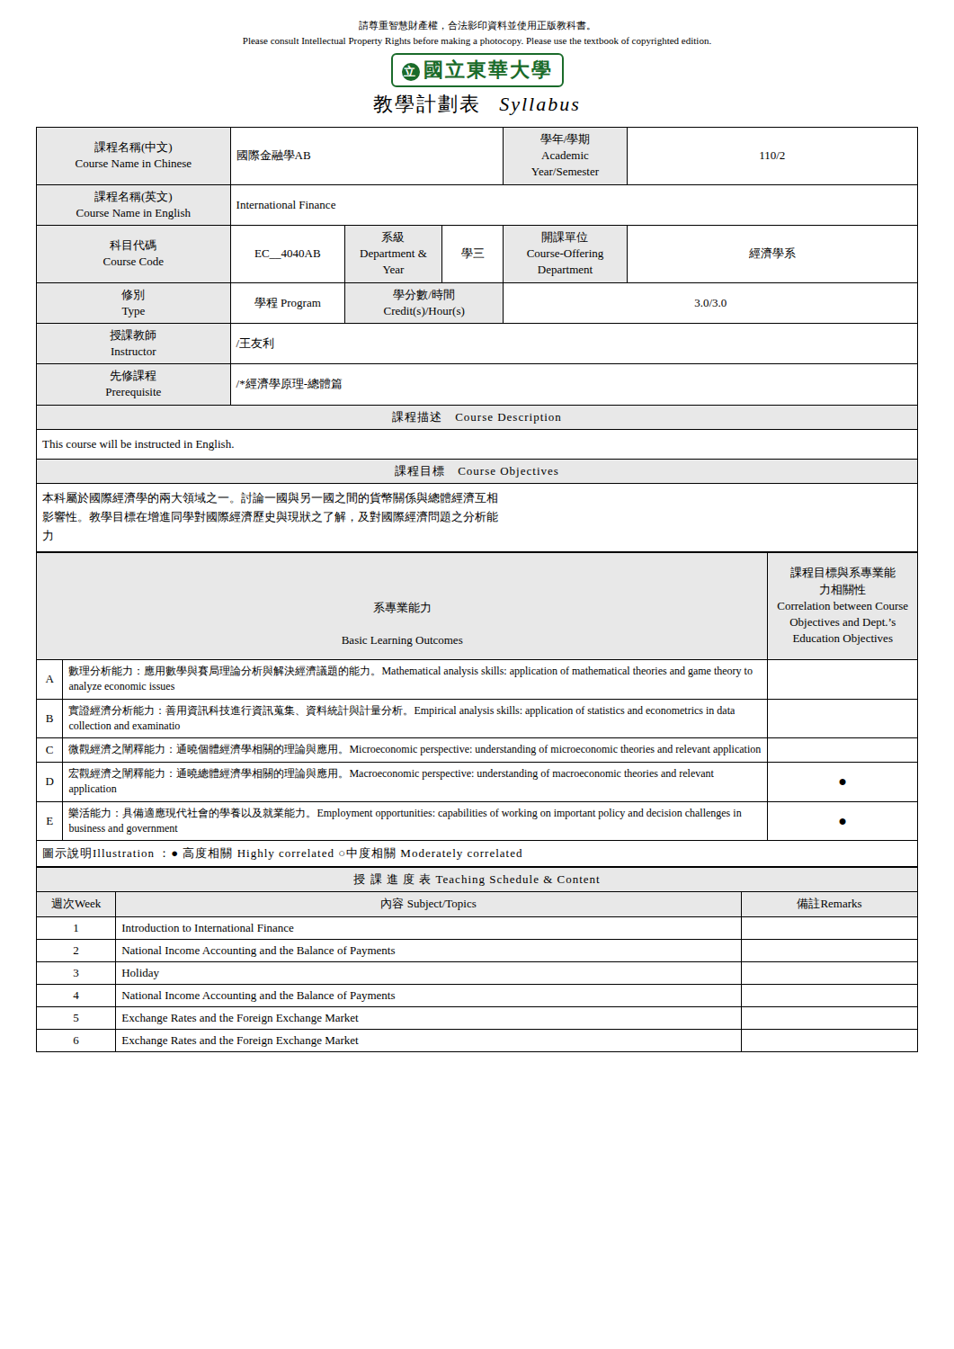請尊重智慧財產權，合法影印資料並使用正版教科書。
Please consult Intellectual Property Rights before making a photocopy. Please use the textbook of copyrighted edition.
立國立東華大學
教學計劃表Syllabus
| 課程名稱(中文) Course Name in Chinese | 國際金融學AB | 學年/學期 Academic Year/Semester | 110/2 |
| 課程名稱(英文) Course Name in English | International Finance |
| 科目代碼 Course Code | EC__4040AB | 系級 Department & Year | 學三 | 開課單位 Course-Offering Department | 經濟學系 |
| 修別 Type | 學程 Program | 學分數/時間 Credit(s)/Hour(s) | 3.0/3.0 |
| 授課教師 Instructor | /王友利 |
| 先修課程 Prerequisite | /*經濟學原理-總體篇 |
| 課程描述 Course Description |
| This course will be instructed in English. |
| 課程目標 Course Objectives |
| 本科屬於國際經濟學的兩大領域之一。討論一國與另一國之間的貨幣關係與總體經濟互相 影響性。教學目標在增進同學對國際經濟歷史與現狀之了解，及對國際經濟問題之分析能 力 |
| 系專業能力 Basic Learning Outcomes | 課程目標與系專業能 力相關性 Correlation between Course Objectives and Dept.’s Education Objectives |
| A | 數理分析能力：應用數學與賽局理論分析與解決經濟議題的能力。Mathematical analysis skills: application of mathematical theories and game theory to analyze economic issues | |
| B | 實證經濟分析能力：善用資訊科技進行資訊蒐集、資料統計與計量分析。Empirical analysis skills: application of statistics and econometrics in data collection and examinatio | |
| C | 微觀經濟之闡釋能力：通曉個體經濟學相關的理論與應用。Microeconomic perspective: understanding of microeconomic theories and relevant application | |
| D | 宏觀經濟之闡釋能力：通曉總體經濟學相關的理論與應用。Macroeconomic perspective: understanding of macroeconomic theories and relevant application | ● |
| E | 樂活能力：具備適應現代社會的學養以及就業能力。Employment opportunities: capabilities of working on important policy and decision challenges in business and government | ● |
| 圖示說明Illustration ：● 高度相關 Highly correlated ○中度相關 Moderately correlated |
| 授 課 進 度 表 Teaching Schedule & Content |
| 週次Week | 內容 Subject/Topics | 備註Remarks |
| 1 | Introduction to International Finance | |
| 2 | National Income Accounting and the Balance of Payments | |
| 3 | Holiday | |
| 4 | National Income Accounting and the Balance of Payments | |
| 5 | Exchange Rates and the Foreign Exchange Market | |
| 6 | Exchange Rates and the Foreign Exchange Market | |